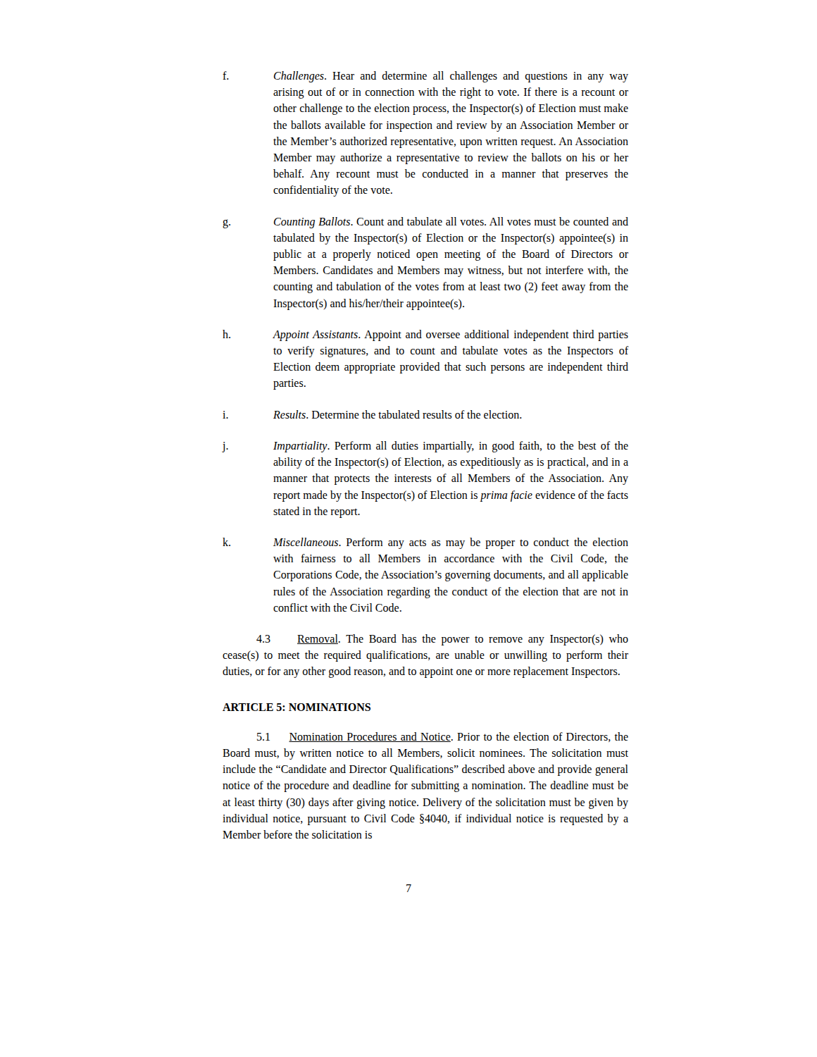f. Challenges. Hear and determine all challenges and questions in any way arising out of or in connection with the right to vote. If there is a recount or other challenge to the election process, the Inspector(s) of Election must make the ballots available for inspection and review by an Association Member or the Member’s authorized representative, upon written request. An Association Member may authorize a representative to review the ballots on his or her behalf. Any recount must be conducted in a manner that preserves the confidentiality of the vote.
g. Counting Ballots. Count and tabulate all votes. All votes must be counted and tabulated by the Inspector(s) of Election or the Inspector(s) appointee(s) in public at a properly noticed open meeting of the Board of Directors or Members. Candidates and Members may witness, but not interfere with, the counting and tabulation of the votes from at least two (2) feet away from the Inspector(s) and his/her/their appointee(s).
h. Appoint Assistants. Appoint and oversee additional independent third parties to verify signatures, and to count and tabulate votes as the Inspectors of Election deem appropriate provided that such persons are independent third parties.
i. Results. Determine the tabulated results of the election.
j. Impartiality. Perform all duties impartially, in good faith, to the best of the ability of the Inspector(s) of Election, as expeditiously as is practical, and in a manner that protects the interests of all Members of the Association. Any report made by the Inspector(s) of Election is prima facie evidence of the facts stated in the report.
k. Miscellaneous. Perform any acts as may be proper to conduct the election with fairness to all Members in accordance with the Civil Code, the Corporations Code, the Association’s governing documents, and all applicable rules of the Association regarding the conduct of the election that are not in conflict with the Civil Code.
4.3 Removal. The Board has the power to remove any Inspector(s) who cease(s) to meet the required qualifications, are unable or unwilling to perform their duties, or for any other good reason, and to appoint one or more replacement Inspectors.
ARTICLE 5: NOMINATIONS
5.1 Nomination Procedures and Notice. Prior to the election of Directors, the Board must, by written notice to all Members, solicit nominees. The solicitation must include the “Candidate and Director Qualifications” described above and provide general notice of the procedure and deadline for submitting a nomination. The deadline must be at least thirty (30) days after giving notice. Delivery of the solicitation must be given by individual notice, pursuant to Civil Code §4040, if individual notice is requested by a Member before the solicitation is
7